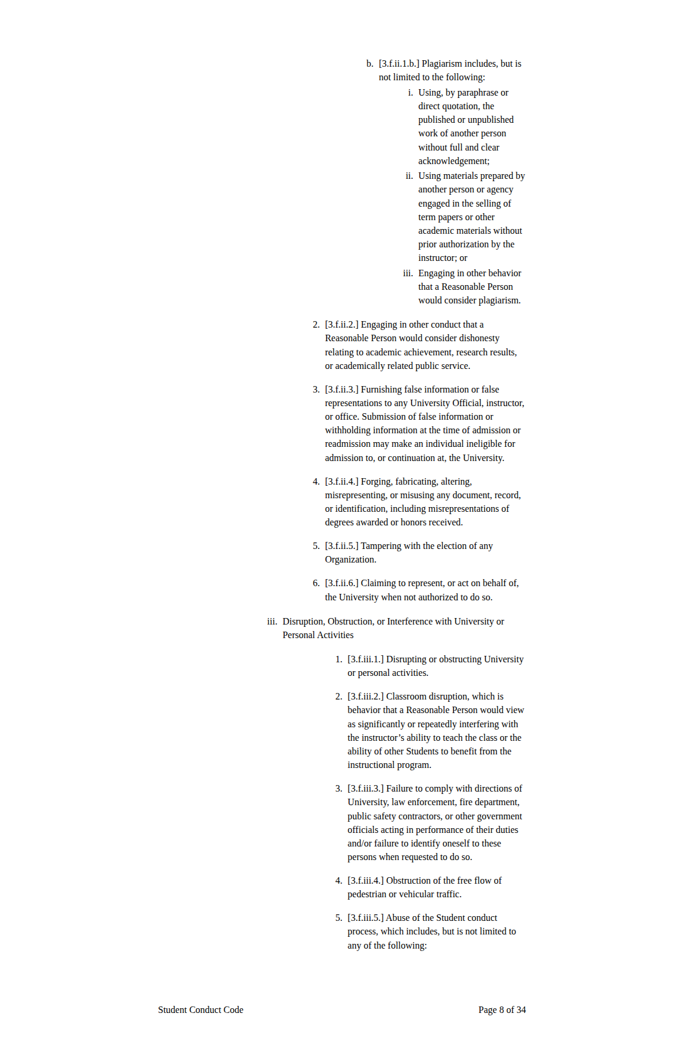[3.f.ii.1.b.] Plagiarism includes, but is not limited to the following:
Using, by paraphrase or direct quotation, the published or unpublished work of another person without full and clear acknowledgement;
Using materials prepared by another person or agency engaged in the selling of term papers or other academic materials without prior authorization by the instructor; or
Engaging in other behavior that a Reasonable Person would consider plagiarism.
[3.f.ii.2.] Engaging in other conduct that a Reasonable Person would consider dishonesty relating to academic achievement, research results, or academically related public service.
[3.f.ii.3.] Furnishing false information or false representations to any University Official, instructor, or office. Submission of false information or withholding information at the time of admission or readmission may make an individual ineligible for admission to, or continuation at, the University.
[3.f.ii.4.] Forging, fabricating, altering, misrepresenting, or misusing any document, record, or identification, including misrepresentations of degrees awarded or honors received.
[3.f.ii.5.] Tampering with the election of any Organization.
[3.f.ii.6.] Claiming to represent, or act on behalf of, the University when not authorized to do so.
Disruption, Obstruction, or Interference with University or Personal Activities
[3.f.iii.1.] Disrupting or obstructing University or personal activities.
[3.f.iii.2.] Classroom disruption, which is behavior that a Reasonable Person would view as significantly or repeatedly interfering with the instructor’s ability to teach the class or the ability of other Students to benefit from the instructional program.
[3.f.iii.3.] Failure to comply with directions of University, law enforcement, fire department, public safety contractors, or other government officials acting in performance of their duties and/or failure to identify oneself to these persons when requested to do so.
[3.f.iii.4.] Obstruction of the free flow of pedestrian or vehicular traffic.
[3.f.iii.5.] Abuse of the Student conduct process, which includes, but is not limited to any of the following:
Student Conduct Code
Page 8 of 34